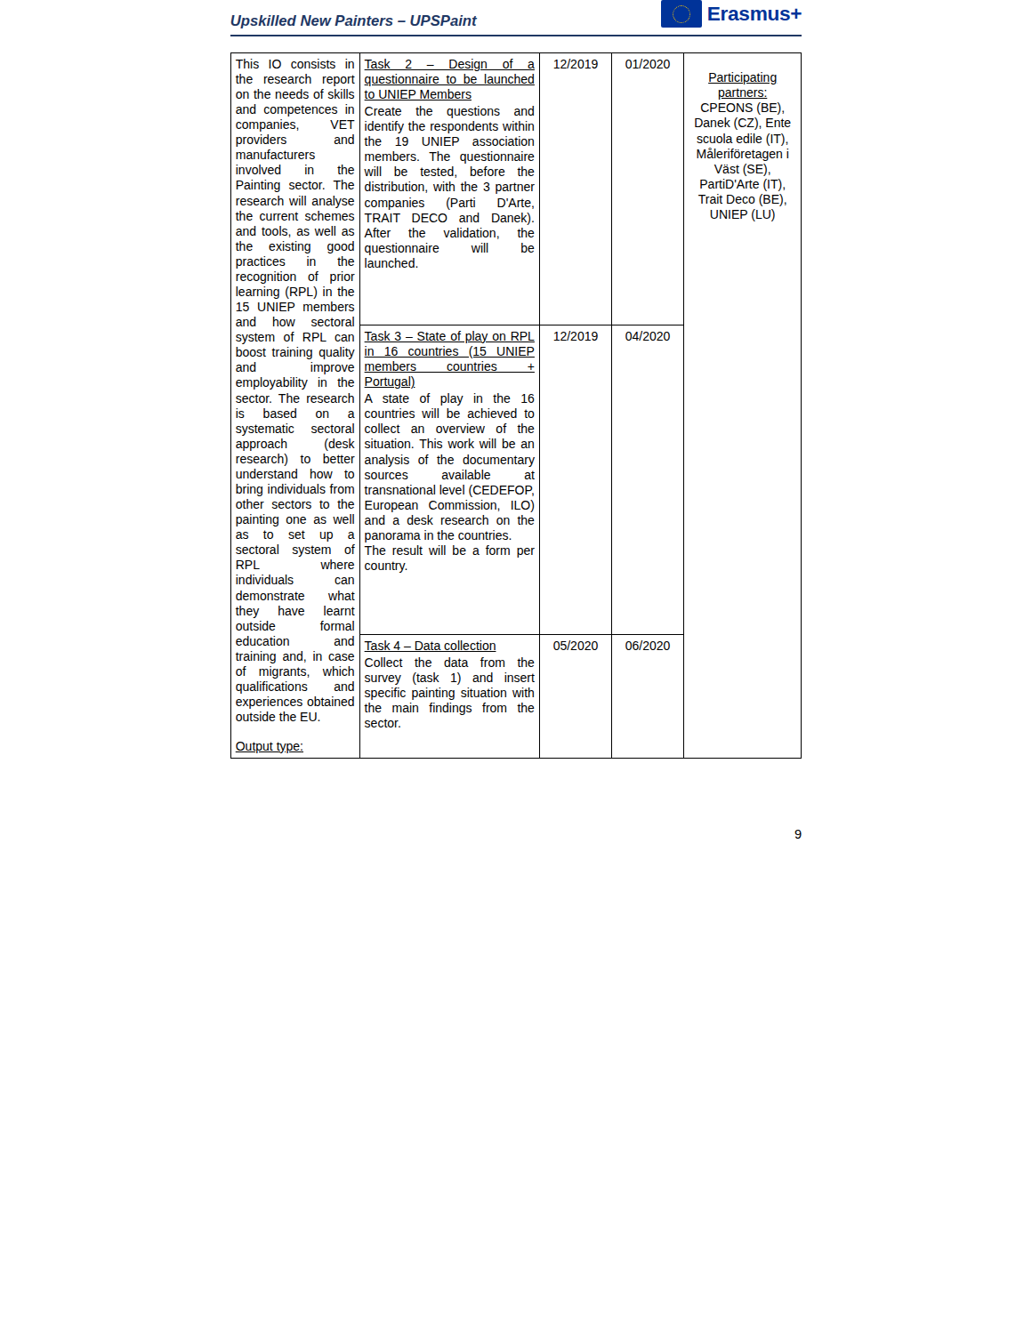Upskilled New Painters – UPSPaint
Erasmus+
| This IO consists in the research report on the needs of skills and competences in companies, VET providers and manufacturers involved in the Painting sector. The research will analyse the current schemes and tools, as well as the existing good practices in the recognition of prior learning (RPL) in the 15 UNIEP members and how sectoral system of RPL can boost training quality and improve employability in the sector. The research is based on a systematic sectoral approach (desk research) to better understand how to bring individuals from other sectors to the painting one as well as to set up a sectoral system of RPL where individuals can demonstrate what they have learnt outside formal education and training and, in case of migrants, which qualifications and experiences obtained outside the EU. Output type: | Task 2 – Design of a questionnaire to be launched to UNIEP Members Create the questions and identify the respondents within the 19 UNIEP association members. The questionnaire will be tested, before the distribution, with the 3 partner companies (Parti D'Arte, TRAIT DECO and Danek). After the validation, the questionnaire will be launched. | 12/2019 | 01/2020 | Participating partners: CPEONS (BE), Danek (CZ), Ente scuola edile (IT), Måleriföretagen i Väst (SE), PartiD'Arte (IT), Trait Deco (BE), UNIEP (LU) |
| Task 3 – State of play on RPL in 16 countries (15 UNIEP members countries + Portugal) A state of play in the 16 countries will be achieved to collect an overview of the situation. This work will be an analysis of the documentary sources available at transnational level (CEDEFOP, European Commission, ILO) and a desk research on the panorama in the countries. The result will be a form per country. | 12/2019 | 04/2020 |
| Task 4 – Data collection Collect the data from the survey (task 1) and insert specific painting situation with the main findings from the sector. | 05/2020 | 06/2020 |
9